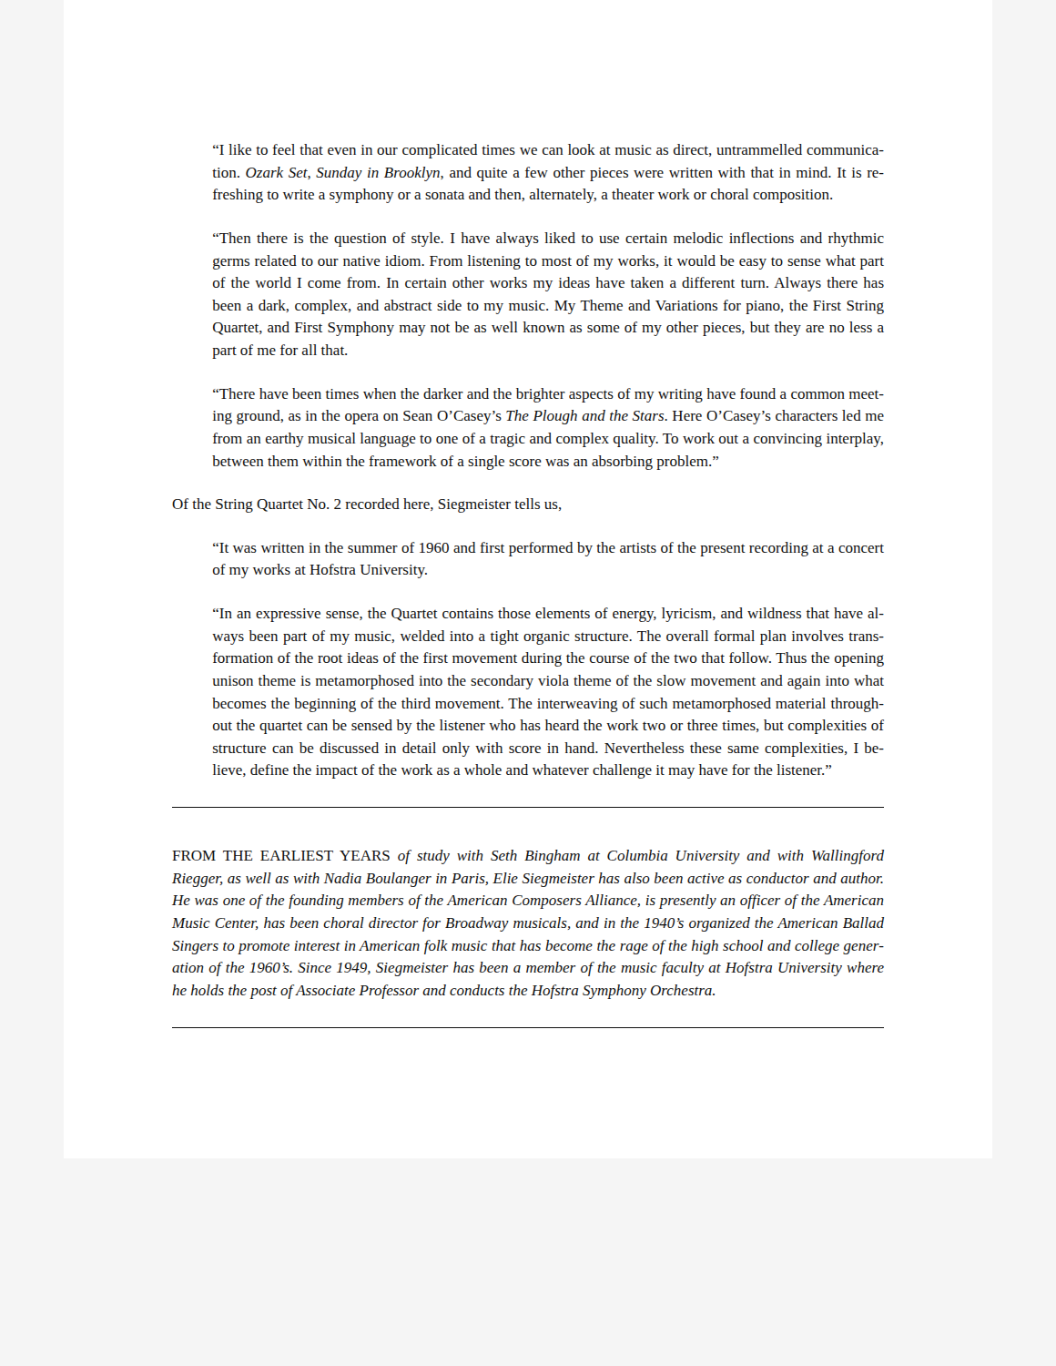“I like to feel that even in our complicated times we can look at music as direct, untrammelled communication. Ozark Set, Sunday in Brooklyn, and quite a few other pieces were written with that in mind. It is refreshing to write a symphony or a sonata and then, alternately, a theater work or choral composition.
“Then there is the question of style. I have always liked to use certain melodic inflections and rhythmic germs related to our native idiom. From listening to most of my works, it would be easy to sense what part of the world I come from. In certain other works my ideas have taken a different turn. Always there has been a dark, complex, and abstract side to my music. My Theme and Variations for piano, the First String Quartet, and First Symphony may not be as well known as some of my other pieces, but they are no less a part of me for all that.
“There have been times when the darker and the brighter aspects of my writing have found a common meeting ground, as in the opera on Sean O’Casey’s The Plough and the Stars. Here O’Casey’s characters led me from an earthy musical language to one of a tragic and complex quality. To work out a convincing interplay, between them within the framework of a single score was an absorbing problem.”
Of the String Quartet No. 2 recorded here, Siegmeister tells us,
“It was written in the summer of 1960 and first performed by the artists of the present recording at a concert of my works at Hofstra University.
“In an expressive sense, the Quartet contains those elements of energy, lyricism, and wildness that have always been part of my music, welded into a tight organic structure. The overall formal plan involves transformation of the root ideas of the first movement during the course of the two that follow. Thus the opening unison theme is metamorphosed into the secondary viola theme of the slow movement and again into what becomes the beginning of the third movement. The interweaving of such metamorphosed material throughout the quartet can be sensed by the listener who has heard the work two or three times, but complexities of structure can be discussed in detail only with score in hand. Nevertheless these same complexities, I believe, define the impact of the work as a whole and whatever challenge it may have for the listener.”
FROM THE EARLIEST YEARS of study with Seth Bingham at Columbia University and with Wallingford Riegger, as well as with Nadia Boulanger in Paris, Elie Siegmeister has also been active as conductor and author. He was one of the founding members of the American Composers Alliance, is presently an officer of the American Music Center, has been choral director for Broadway musicals, and in the 1940’s organized the American Ballad Singers to promote interest in American folk music that has become the rage of the high school and college generation of the 1960’s. Since 1949, Siegmeister has been a member of the music faculty at Hofstra University where he holds the post of Associate Professor and conducts the Hofstra Symphony Orchestra.